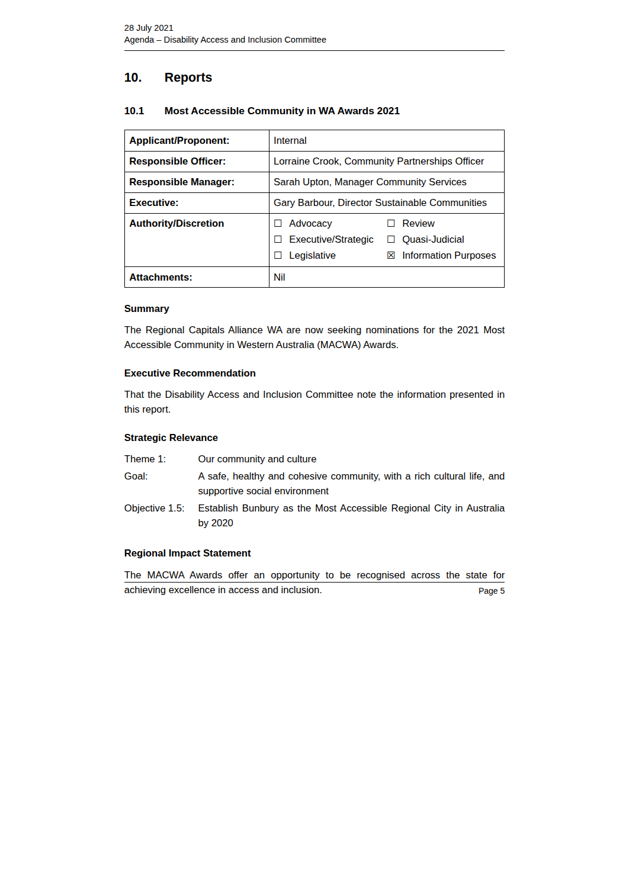28 July 2021
Agenda – Disability Access and Inclusion Committee
10. Reports
10.1 Most Accessible Community in WA Awards 2021
| Applicant/Proponent: | Internal |
| Responsible Officer: | Lorraine Crook, Community Partnerships Officer |
| Responsible Manager: | Sarah Upton, Manager Community Services |
| Executive: | Gary Barbour, Director Sustainable Communities |
| Authority/Discretion | ☐ Advocacy ☐ Review ☐ Executive/Strategic ☐ Quasi-Judicial ☐ Legislative ☒ Information Purposes |
| Attachments: | Nil |
Summary
The Regional Capitals Alliance WA are now seeking nominations for the 2021 Most Accessible Community in Western Australia (MACWA) Awards.
Executive Recommendation
That the Disability Access and Inclusion Committee note the information presented in this report.
Strategic Relevance
Theme 1:
Our community and culture
Goal:
A safe, healthy and cohesive community, with a rich cultural life, and supportive social environment
Objective 1.5:
Establish Bunbury as the Most Accessible Regional City in Australia by 2020
Regional Impact Statement
The MACWA Awards offer an opportunity to be recognised across the state for achieving excellence in access and inclusion.
Page 5